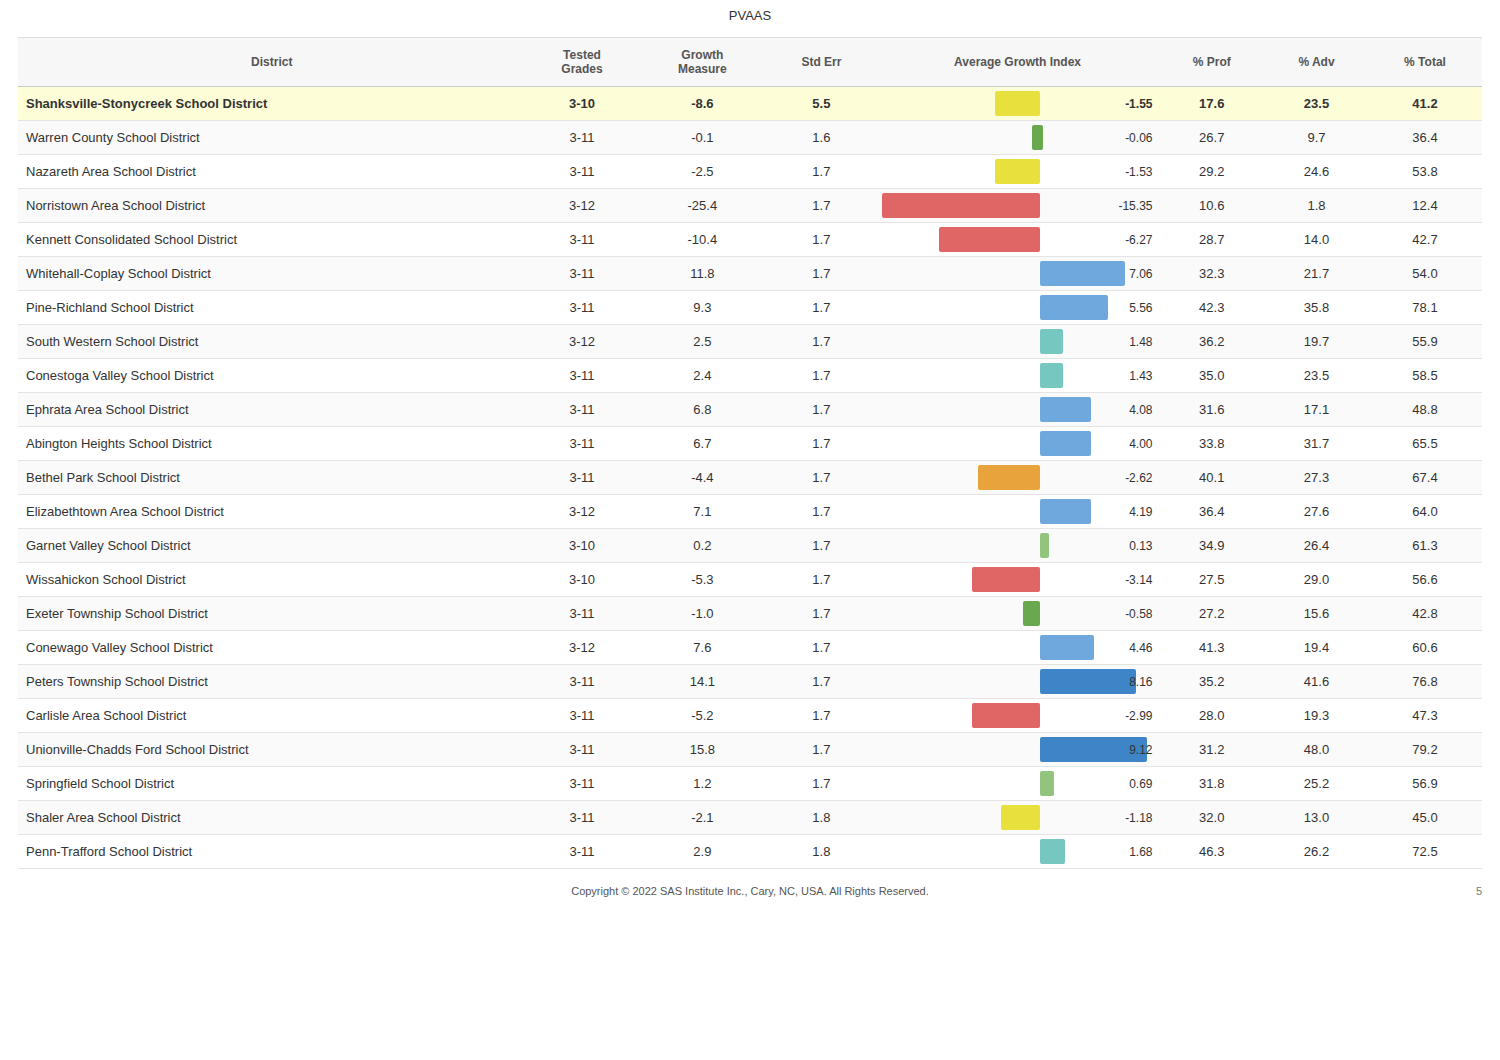PVAAS
| District | Tested Grades | Growth Measure | Std Err | Average Growth Index | % Prof | % Adv | % Total |
| --- | --- | --- | --- | --- | --- | --- | --- |
| Shanksville-Stonycreek School District | 3-10 | -8.6 | 5.5 | -1.55 | 17.6 | 23.5 | 41.2 |
| Warren County School District | 3-11 | -0.1 | 1.6 | -0.06 | 26.7 | 9.7 | 36.4 |
| Nazareth Area School District | 3-11 | -2.5 | 1.7 | -1.53 | 29.2 | 24.6 | 53.8 |
| Norristown Area School District | 3-12 | -25.4 | 1.7 | -15.35 | 10.6 | 1.8 | 12.4 |
| Kennett Consolidated School District | 3-11 | -10.4 | 1.7 | -6.27 | 28.7 | 14.0 | 42.7 |
| Whitehall-Coplay School District | 3-11 | 11.8 | 1.7 | 7.06 | 32.3 | 21.7 | 54.0 |
| Pine-Richland School District | 3-11 | 9.3 | 1.7 | 5.56 | 42.3 | 35.8 | 78.1 |
| South Western School District | 3-12 | 2.5 | 1.7 | 1.48 | 36.2 | 19.7 | 55.9 |
| Conestoga Valley School District | 3-11 | 2.4 | 1.7 | 1.43 | 35.0 | 23.5 | 58.5 |
| Ephrata Area School District | 3-11 | 6.8 | 1.7 | 4.08 | 31.6 | 17.1 | 48.8 |
| Abington Heights School District | 3-11 | 6.7 | 1.7 | 4.00 | 33.8 | 31.7 | 65.5 |
| Bethel Park School District | 3-11 | -4.4 | 1.7 | -2.62 | 40.1 | 27.3 | 67.4 |
| Elizabethtown Area School District | 3-12 | 7.1 | 1.7 | 4.19 | 36.4 | 27.6 | 64.0 |
| Garnet Valley School District | 3-10 | 0.2 | 1.7 | 0.13 | 34.9 | 26.4 | 61.3 |
| Wissahickon School District | 3-10 | -5.3 | 1.7 | -3.14 | 27.5 | 29.0 | 56.6 |
| Exeter Township School District | 3-11 | -1.0 | 1.7 | -0.58 | 27.2 | 15.6 | 42.8 |
| Conewago Valley School District | 3-12 | 7.6 | 1.7 | 4.46 | 41.3 | 19.4 | 60.6 |
| Peters Township School District | 3-11 | 14.1 | 1.7 | 8.16 | 35.2 | 41.6 | 76.8 |
| Carlisle Area School District | 3-11 | -5.2 | 1.7 | -2.99 | 28.0 | 19.3 | 47.3 |
| Unionville-Chadds Ford School District | 3-11 | 15.8 | 1.7 | 9.12 | 31.2 | 48.0 | 79.2 |
| Springfield School District | 3-11 | 1.2 | 1.7 | 0.69 | 31.8 | 25.2 | 56.9 |
| Shaler Area School District | 3-11 | -2.1 | 1.8 | -1.18 | 32.0 | 13.0 | 45.0 |
| Penn-Trafford School District | 3-11 | 2.9 | 1.8 | 1.68 | 46.3 | 26.2 | 72.5 |
Copyright © 2022 SAS Institute Inc., Cary, NC, USA. All Rights Reserved. 5